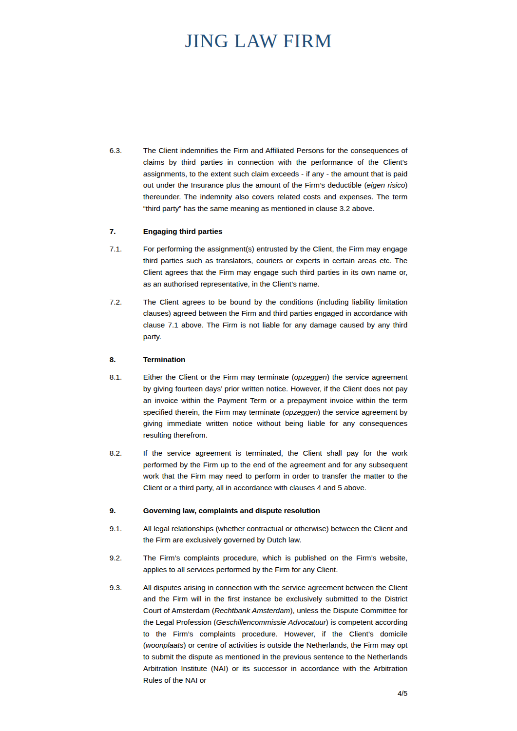JING LAW FIRM
6.3.
The Client indemnifies the Firm and Affiliated Persons for the consequences of claims by third parties in connection with the performance of the Client’s assignments, to the extent such claim exceeds - if any - the amount that is paid out under the Insurance plus the amount of the Firm’s deductible (eigen risico) thereunder. The indemnity also covers related costs and expenses. The term “third party” has the same meaning as mentioned in clause 3.2 above.
7. Engaging third parties
7.1.
For performing the assignment(s) entrusted by the Client, the Firm may engage third parties such as translators, couriers or experts in certain areas etc. The Client agrees that the Firm may engage such third parties in its own name or, as an authorised representative, in the Client’s name.
7.2.
The Client agrees to be bound by the conditions (including liability limitation clauses) agreed between the Firm and third parties engaged in accordance with clause 7.1 above. The Firm is not liable for any damage caused by any third party.
8. Termination
8.1.
Either the Client or the Firm may terminate (opzeggen) the service agreement by giving fourteen days’ prior written notice. However, if the Client does not pay an invoice within the Payment Term or a prepayment invoice within the term specified therein, the Firm may terminate (opzeggen) the service agreement by giving immediate written notice without being liable for any consequences resulting therefrom.
8.2.
If the service agreement is terminated, the Client shall pay for the work performed by the Firm up to the end of the agreement and for any subsequent work that the Firm may need to perform in order to transfer the matter to the Client or a third party, all in accordance with clauses 4 and 5 above.
9. Governing law, complaints and dispute resolution
9.1.
All legal relationships (whether contractual or otherwise) between the Client and the Firm are exclusively governed by Dutch law.
9.2.
The Firm’s complaints procedure, which is published on the Firm’s website, applies to all services performed by the Firm for any Client.
9.3.
All disputes arising in connection with the service agreement between the Client and the Firm will in the first instance be exclusively submitted to the District Court of Amsterdam (Rechtbank Amsterdam), unless the Dispute Committee for the Legal Profession (Geschillencommissie Advocatuur) is competent according to the Firm’s complaints procedure. However, if the Client’s domicile (woonplaats) or centre of activities is outside the Netherlands, the Firm may opt to submit the dispute as mentioned in the previous sentence to the Netherlands Arbitration Institute (NAI) or its successor in accordance with the Arbitration Rules of the NAI or
4/5